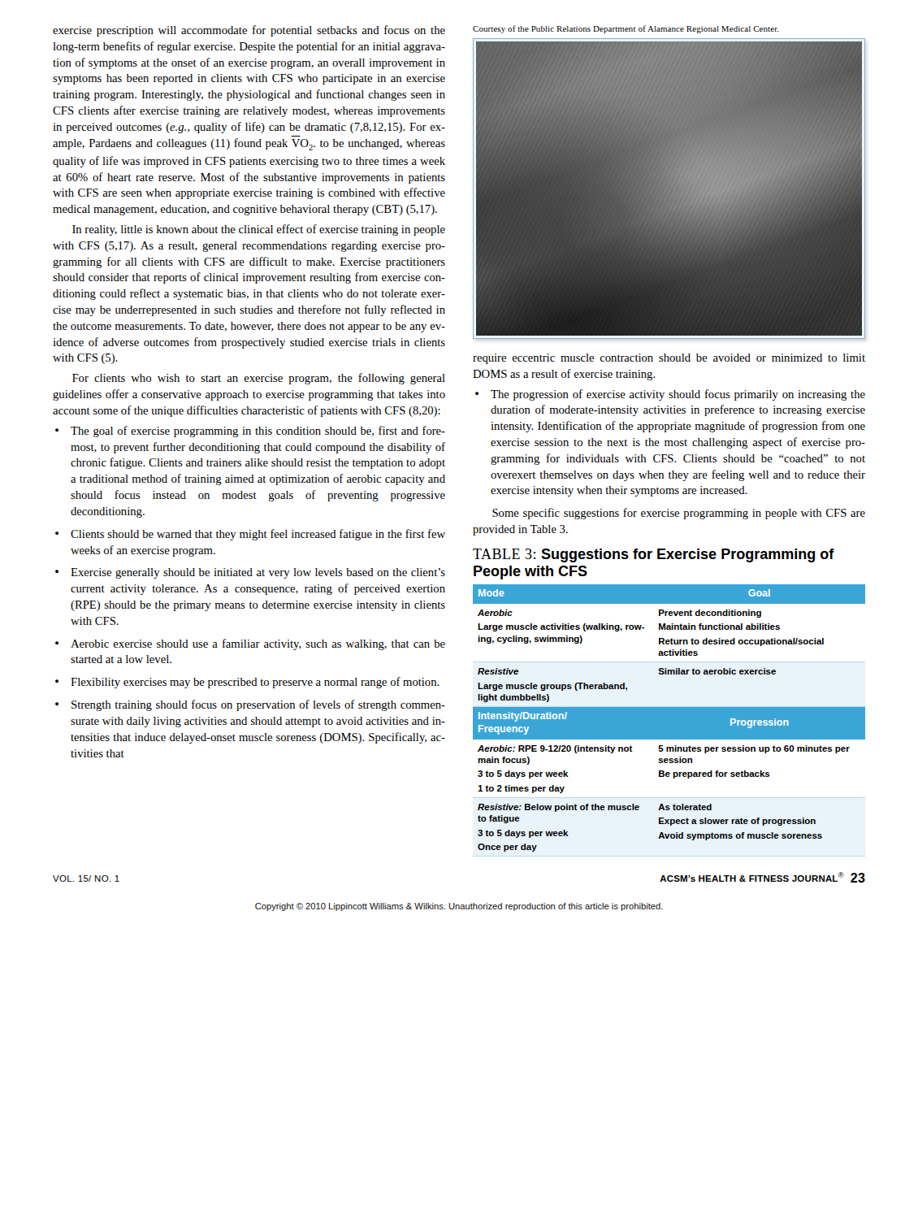exercise prescription will accommodate for potential setbacks and focus on the long-term benefits of regular exercise. Despite the potential for an initial aggravation of symptoms at the onset of an exercise program, an overall improvement in symptoms has been reported in clients with CFS who participate in an exercise training program. Interestingly, the physiological and functional changes seen in CFS clients after exercise training are relatively modest, whereas improvements in perceived outcomes (e.g., quality of life) can be dramatic (7,8,12,15). For example, Pardaens and colleagues (11) found peak VO2. to be unchanged, whereas quality of life was improved in CFS patients exercising two to three times a week at 60% of heart rate reserve. Most of the substantive improvements in patients with CFS are seen when appropriate exercise training is combined with effective medical management, education, and cognitive behavioral therapy (CBT) (5,17).
In reality, little is known about the clinical effect of exercise training in people with CFS (5,17). As a result, general recommendations regarding exercise programming for all clients with CFS are difficult to make. Exercise practitioners should consider that reports of clinical improvement resulting from exercise conditioning could reflect a systematic bias, in that clients who do not tolerate exercise may be underrepresented in such studies and therefore not fully reflected in the outcome measurements. To date, however, there does not appear to be any evidence of adverse outcomes from prospectively studied exercise trials in clients with CFS (5).
For clients who wish to start an exercise program, the following general guidelines offer a conservative approach to exercise programming that takes into account some of the unique difficulties characteristic of patients with CFS (8,20):
The goal of exercise programming in this condition should be, first and foremost, to prevent further deconditioning that could compound the disability of chronic fatigue. Clients and trainers alike should resist the temptation to adopt a traditional method of training aimed at optimization of aerobic capacity and should focus instead on modest goals of preventing progressive deconditioning.
Clients should be warned that they might feel increased fatigue in the first few weeks of an exercise program.
Exercise generally should be initiated at very low levels based on the client’s current activity tolerance. As a consequence, rating of perceived exertion (RPE) should be the primary means to determine exercise intensity in clients with CFS.
Aerobic exercise should use a familiar activity, such as walking, that can be started at a low level.
Flexibility exercises may be prescribed to preserve a normal range of motion.
Strength training should focus on preservation of levels of strength commensurate with daily living activities and should attempt to avoid activities and intensities that induce delayed-onset muscle soreness (DOMS). Specifically, activities that
Courtesy of the Public Relations Department of Alamance Regional Medical Center.
require eccentric muscle contraction should be avoided or minimized to limit DOMS as a result of exercise training.
The progression of exercise activity should focus primarily on increasing the duration of moderate-intensity activities in preference to increasing exercise intensity. Identification of the appropriate magnitude of progression from one exercise session to the next is the most challenging aspect of exercise programming for individuals with CFS. Clients should be “coached” to not overexert themselves on days when they are feeling well and to reduce their exercise intensity when their symptoms are increased.
Some specific suggestions for exercise programming in people with CFS are provided in Table 3.
TABLE 3: Suggestions for Exercise Programming of People with CFS
| Mode | Goal |
| --- | --- |
| Aerobic Large muscle activities (walking, rowing, cycling, swimming) | Prevent deconditioning Maintain functional abilities Return to desired occupational/social activities |
| Resistive Large muscle groups (Theraband, light dumbbells) | Similar to aerobic exercise |
| Intensity/Duration/ Frequency | Progression |
| Aerobic: RPE 9-12/20 (intensity not main focus) 3 to 5 days per week 1 to 2 times per day | 5 minutes per session up to 60 minutes per session Be prepared for setbacks |
| Resistive: Below point of the muscle to fatigue 3 to 5 days per week Once per day | As tolerated Expect a slower rate of progression Avoid symptoms of muscle soreness |
VOL. 15/ NO. 1
ACSM’s HEALTH & FITNESS JOURNAL®23
Copyright © 2010 Lippincott Williams & Wilkins. Unauthorized reproduction of this article is prohibited.